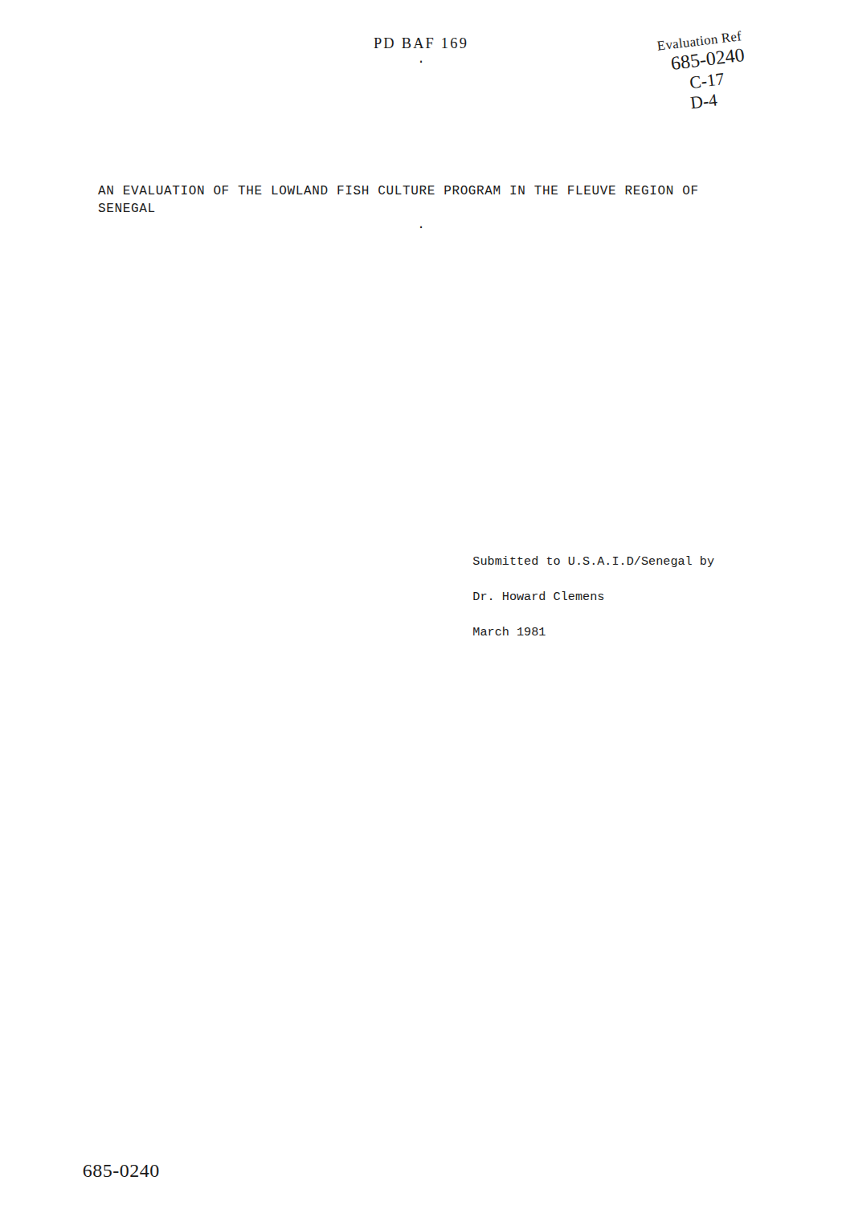PD BAF 169
Evaluation Ref 685-0240 C-17 D-4
.
AN EVALUATION OF THE LOWLAND FISH CULTURE PROGRAM IN THE FLEUVE REGION OF SENEGAL
.
Submitted to U.S.A.I.D/Senegal by
Dr. Howard Clemens
March 1981
685-0240